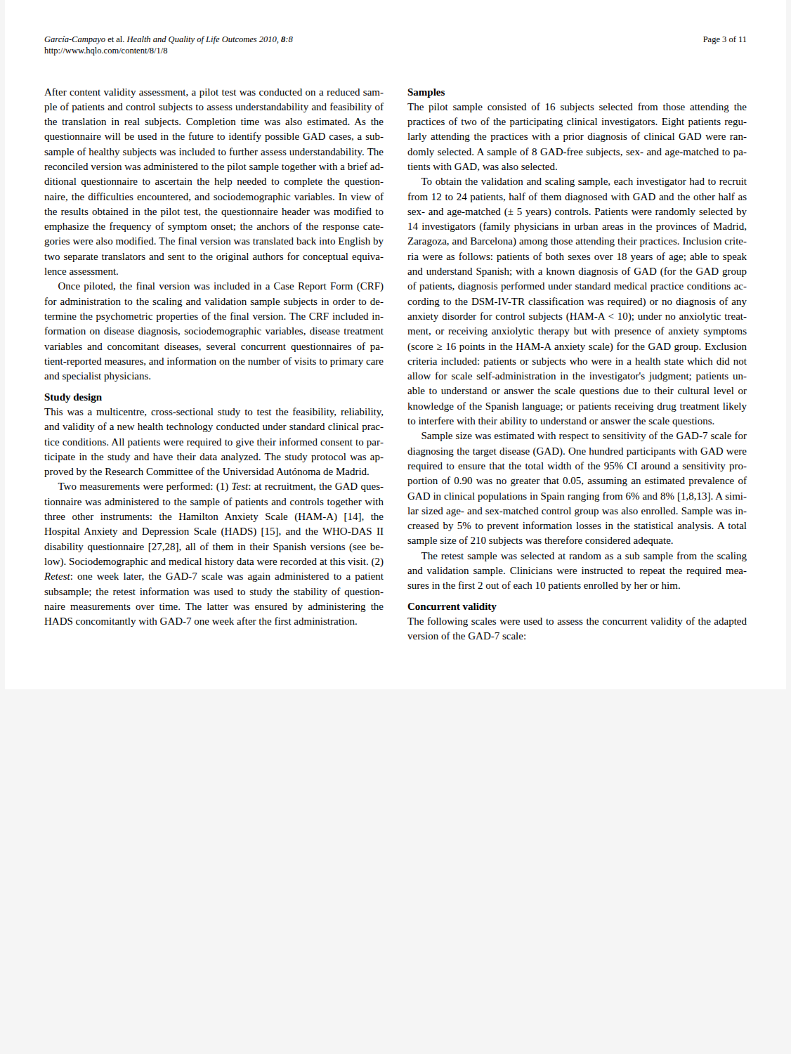García-Campayo et al. Health and Quality of Life Outcomes 2010, 8:8
http://www.hqlo.com/content/8/1/8
Page 3 of 11
After content validity assessment, a pilot test was conducted on a reduced sample of patients and control subjects to assess understandability and feasibility of the translation in real subjects. Completion time was also estimated. As the questionnaire will be used in the future to identify possible GAD cases, a subsample of healthy subjects was included to further assess understandability. The reconciled version was administered to the pilot sample together with a brief additional questionnaire to ascertain the help needed to complete the questionnaire, the difficulties encountered, and sociodemographic variables. In view of the results obtained in the pilot test, the questionnaire header was modified to emphasize the frequency of symptom onset; the anchors of the response categories were also modified. The final version was translated back into English by two separate translators and sent to the original authors for conceptual equivalence assessment.
Once piloted, the final version was included in a Case Report Form (CRF) for administration to the scaling and validation sample subjects in order to determine the psychometric properties of the final version. The CRF included information on disease diagnosis, sociodemographic variables, disease treatment variables and concomitant diseases, several concurrent questionnaires of patient-reported measures, and information on the number of visits to primary care and specialist physicians.
Study design
This was a multicentre, cross-sectional study to test the feasibility, reliability, and validity of a new health technology conducted under standard clinical practice conditions. All patients were required to give their informed consent to participate in the study and have their data analyzed. The study protocol was approved by the Research Committee of the Universidad Autónoma de Madrid.
Two measurements were performed: (1) Test: at recruitment, the GAD questionnaire was administered to the sample of patients and controls together with three other instruments: the Hamilton Anxiety Scale (HAM-A) [14], the Hospital Anxiety and Depression Scale (HADS) [15], and the WHO-DAS II disability questionnaire [27,28], all of them in their Spanish versions (see below). Sociodemographic and medical history data were recorded at this visit. (2) Retest: one week later, the GAD-7 scale was again administered to a patient subsample; the retest information was used to study the stability of questionnaire measurements over time. The latter was ensured by administering the HADS concomitantly with GAD-7 one week after the first administration.
Samples
The pilot sample consisted of 16 subjects selected from those attending the practices of two of the participating clinical investigators. Eight patients regularly attending the practices with a prior diagnosis of clinical GAD were randomly selected. A sample of 8 GAD-free subjects, sex- and age-matched to patients with GAD, was also selected.
To obtain the validation and scaling sample, each investigator had to recruit from 12 to 24 patients, half of them diagnosed with GAD and the other half as sex- and age-matched (± 5 years) controls. Patients were randomly selected by 14 investigators (family physicians in urban areas in the provinces of Madrid, Zaragoza, and Barcelona) among those attending their practices. Inclusion criteria were as follows: patients of both sexes over 18 years of age; able to speak and understand Spanish; with a known diagnosis of GAD (for the GAD group of patients, diagnosis performed under standard medical practice conditions according to the DSM-IV-TR classification was required) or no diagnosis of any anxiety disorder for control subjects (HAM-A < 10); under no anxiolytic treatment, or receiving anxiolytic therapy but with presence of anxiety symptoms (score ≥ 16 points in the HAM-A anxiety scale) for the GAD group. Exclusion criteria included: patients or subjects who were in a health state which did not allow for scale self-administration in the investigator's judgment; patients unable to understand or answer the scale questions due to their cultural level or knowledge of the Spanish language; or patients receiving drug treatment likely to interfere with their ability to understand or answer the scale questions.
Sample size was estimated with respect to sensitivity of the GAD-7 scale for diagnosing the target disease (GAD). One hundred participants with GAD were required to ensure that the total width of the 95% CI around a sensitivity proportion of 0.90 was no greater that 0.05, assuming an estimated prevalence of GAD in clinical populations in Spain ranging from 6% and 8% [1,8,13]. A similar sized age- and sex-matched control group was also enrolled. Sample was increased by 5% to prevent information losses in the statistical analysis. A total sample size of 210 subjects was therefore considered adequate.
The retest sample was selected at random as a sub sample from the scaling and validation sample. Clinicians were instructed to repeat the required measures in the first 2 out of each 10 patients enrolled by her or him.
Concurrent validity
The following scales were used to assess the concurrent validity of the adapted version of the GAD-7 scale: